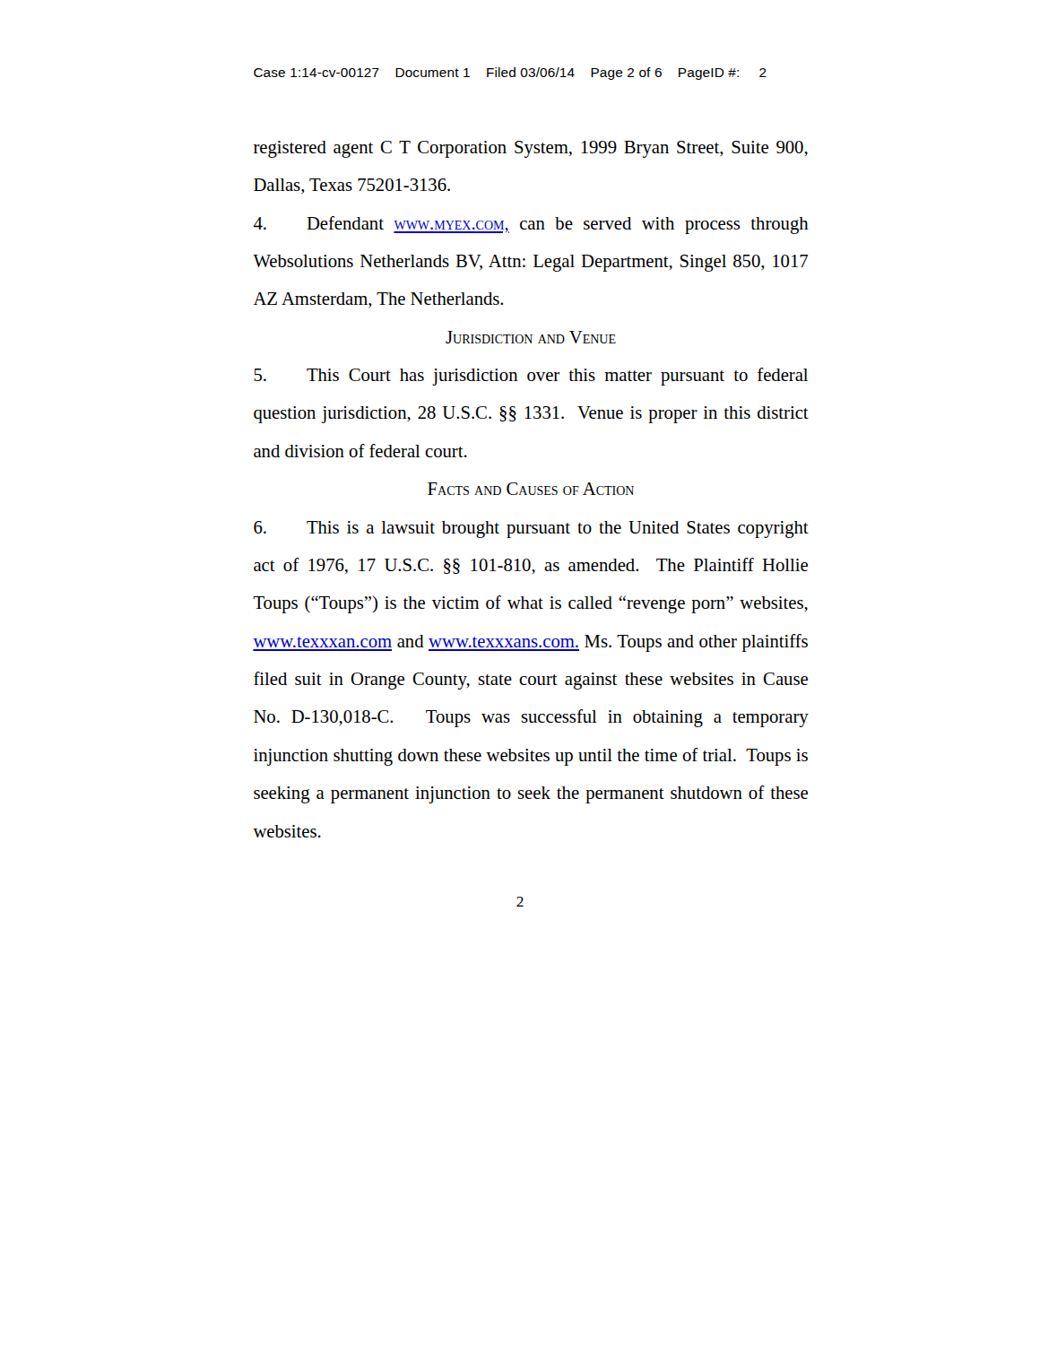Case 1:14-cv-00127 Document 1 Filed 03/06/14 Page 2 of 6 PageID #: 2
registered agent C T Corporation System, 1999 Bryan Street, Suite 900, Dallas, Texas 75201-3136.
4. Defendant www.myex.com, can be served with process through Websolutions Netherlands BV, Attn: Legal Department, Singel 850, 1017 AZ Amsterdam, The Netherlands.
Jurisdiction and Venue
5. This Court has jurisdiction over this matter pursuant to federal question jurisdiction, 28 U.S.C. §§ 1331. Venue is proper in this district and division of federal court.
Facts and Causes of Action
6. This is a lawsuit brought pursuant to the United States copyright act of 1976, 17 U.S.C. §§ 101-810, as amended. The Plaintiff Hollie Toups (“Toups”) is the victim of what is called “revenge porn” websites, www.texxxan.com and www.texxxans.com. Ms. Toups and other plaintiffs filed suit in Orange County, state court against these websites in Cause No. D-130,018-C. Toups was successful in obtaining a temporary injunction shutting down these websites up until the time of trial. Toups is seeking a permanent injunction to seek the permanent shutdown of these websites.
2